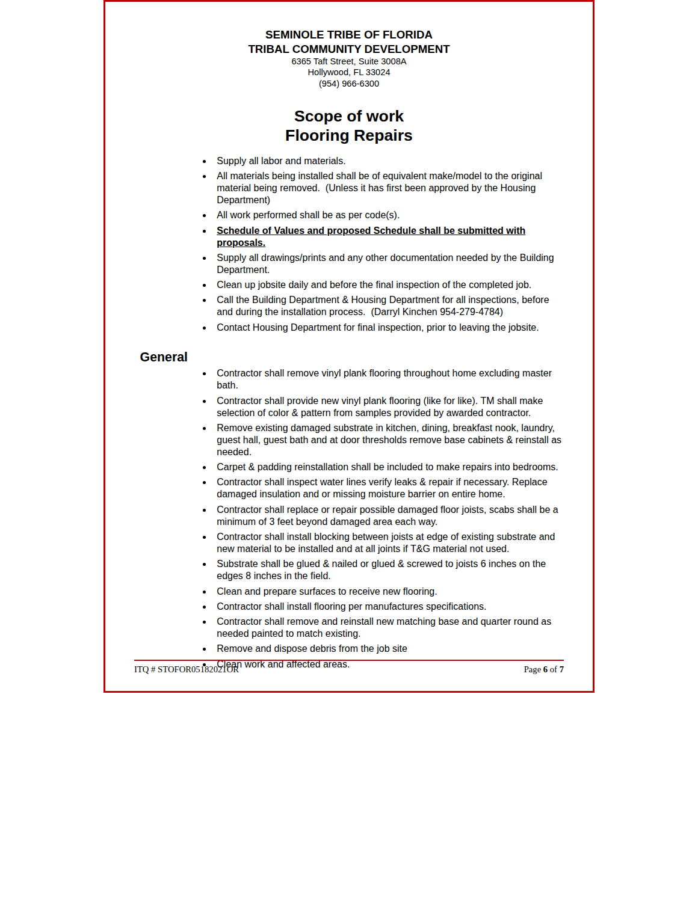SEMINOLE TRIBE OF FLORIDA
TRIBAL COMMUNITY DEVELOPMENT
6365 Taft Street, Suite 3008A
Hollywood, FL 33024
(954) 966-6300
Scope of work Flooring Repairs
Supply all labor and materials.
All materials being installed shall be of equivalent make/model to the original material being removed. (Unless it has first been approved by the Housing Department)
All work performed shall be as per code(s).
Schedule of Values and proposed Schedule shall be submitted with proposals.
Supply all drawings/prints and any other documentation needed by the Building Department.
Clean up jobsite daily and before the final inspection of the completed job.
Call the Building Department & Housing Department for all inspections, before and during the installation process. (Darryl Kinchen 954-279-4784)
Contact Housing Department for final inspection, prior to leaving the jobsite.
General
Contractor shall remove vinyl plank flooring throughout home excluding master bath.
Contractor shall provide new vinyl plank flooring (like for like). TM shall make selection of color & pattern from samples provided by awarded contractor.
Remove existing damaged substrate in kitchen, dining, breakfast nook, laundry, guest hall, guest bath and at door thresholds remove base cabinets & reinstall as needed.
Carpet & padding reinstallation shall be included to make repairs into bedrooms.
Contractor shall inspect water lines verify leaks & repair if necessary. Replace damaged insulation and or missing moisture barrier on entire home.
Contractor shall replace or repair possible damaged floor joists, scabs shall be a minimum of 3 feet beyond damaged area each way.
Contractor shall install blocking between joists at edge of existing substrate and new material to be installed and at all joints if T&G material not used.
Substrate shall be glued & nailed or glued & screwed to joists 6 inches on the edges 8 inches in the field.
Clean and prepare surfaces to receive new flooring.
Contractor shall install flooring per manufactures specifications.
Contractor shall remove and reinstall new matching base and quarter round as needed painted to match existing.
Remove and dispose debris from the job site
Clean work and affected areas.
ITQ # STOFOR05182021OR
Page 6 of 7